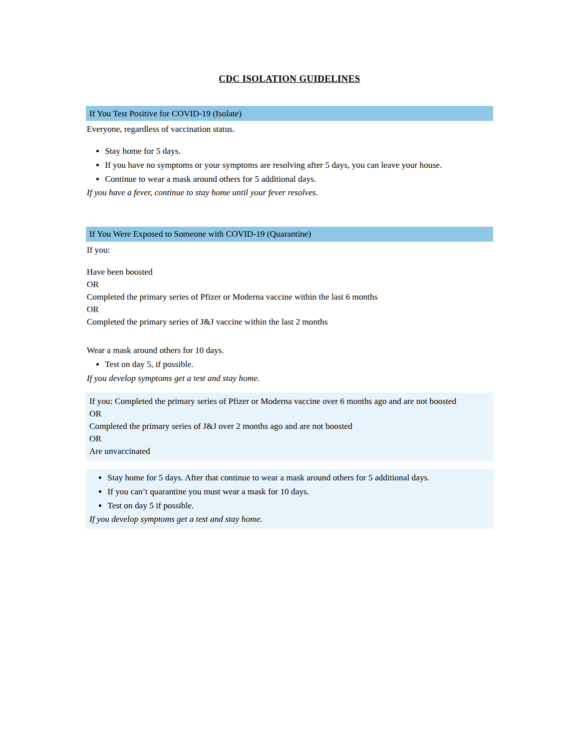CDC ISOLATION GUIDELINES
If You Test Positive for COVID-19 (Isolate)
Everyone, regardless of vaccination status.
Stay home for 5 days.
If you have no symptoms or your symptoms are resolving after 5 days, you can leave your house.
Continue to wear a mask around others for 5 additional days.
If you have a fever, continue to stay home until your fever resolves.
If You Were Exposed to Someone with COVID-19 (Quarantine)
If you:
Have been boosted
OR
Completed the primary series of Pfizer or Moderna vaccine within the last 6 months
OR
Completed the primary series of J&J vaccine within the last 2 months
Wear a mask around others for 10 days.
Test on day 5, if possible.
If you develop symptoms get a test and stay home.
If you: Completed the primary series of Pfizer or Moderna vaccine over 6 months ago and are not boosted
OR
Completed the primary series of J&J over 2 months ago and are not boosted
OR
Are unvaccinated
Stay home for 5 days. After that continue to wear a mask around others for 5 additional days.
If you can’t quarantine you must wear a mask for 10 days.
Test on day 5 if possible.
If you develop symptoms get a test and stay home.